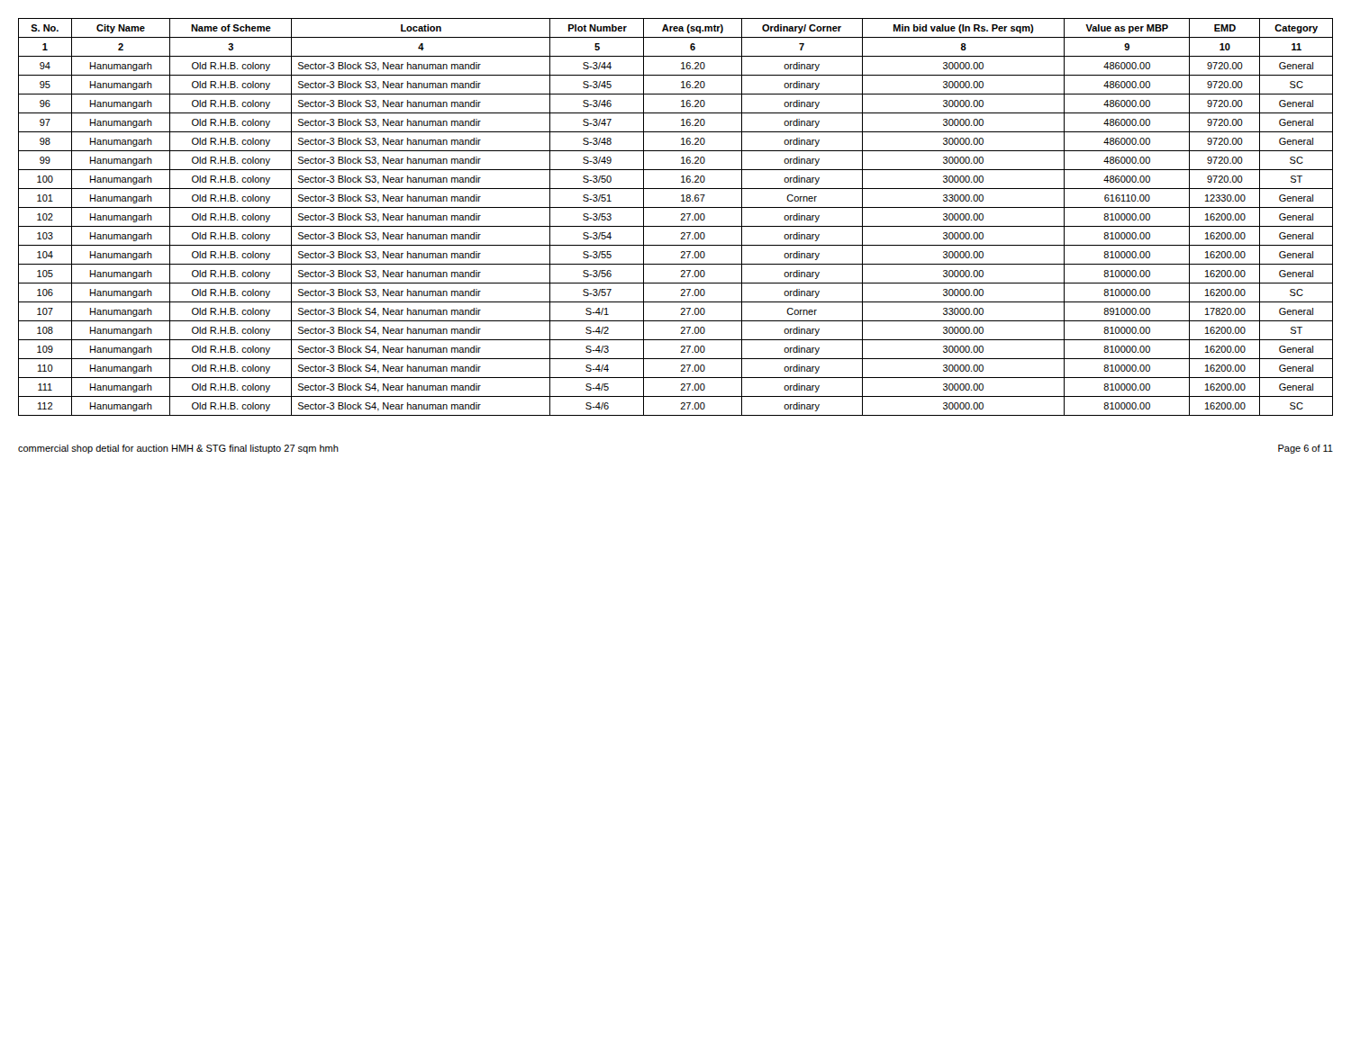| S. No. | City Name | Name of Scheme | Location | Plot Number | Area (sq.mtr) | Ordinary/ Corner | Min bid value (In Rs. Per sqm) | Value as per MBP | EMD | Category |
| --- | --- | --- | --- | --- | --- | --- | --- | --- | --- | --- |
| 1 | 2 | 3 | 4 | 5 | 6 | 7 | 8 | 9 | 10 | 11 |
| 94 | Hanumangarh | Old R.H.B. colony | Sector-3 Block S3, Near hanuman mandir | S-3/44 | 16.20 | ordinary | 30000.00 | 486000.00 | 9720.00 | General |
| 95 | Hanumangarh | Old R.H.B. colony | Sector-3 Block S3, Near hanuman mandir | S-3/45 | 16.20 | ordinary | 30000.00 | 486000.00 | 9720.00 | SC |
| 96 | Hanumangarh | Old R.H.B. colony | Sector-3 Block S3, Near hanuman mandir | S-3/46 | 16.20 | ordinary | 30000.00 | 486000.00 | 9720.00 | General |
| 97 | Hanumangarh | Old R.H.B. colony | Sector-3 Block S3, Near hanuman mandir | S-3/47 | 16.20 | ordinary | 30000.00 | 486000.00 | 9720.00 | General |
| 98 | Hanumangarh | Old R.H.B. colony | Sector-3 Block S3, Near hanuman mandir | S-3/48 | 16.20 | ordinary | 30000.00 | 486000.00 | 9720.00 | General |
| 99 | Hanumangarh | Old R.H.B. colony | Sector-3 Block S3, Near hanuman mandir | S-3/49 | 16.20 | ordinary | 30000.00 | 486000.00 | 9720.00 | SC |
| 100 | Hanumangarh | Old R.H.B. colony | Sector-3 Block S3, Near hanuman mandir | S-3/50 | 16.20 | ordinary | 30000.00 | 486000.00 | 9720.00 | ST |
| 101 | Hanumangarh | Old R.H.B. colony | Sector-3 Block S3, Near hanuman mandir | S-3/51 | 18.67 | Corner | 33000.00 | 616110.00 | 12330.00 | General |
| 102 | Hanumangarh | Old R.H.B. colony | Sector-3 Block S3, Near hanuman mandir | S-3/53 | 27.00 | ordinary | 30000.00 | 810000.00 | 16200.00 | General |
| 103 | Hanumangarh | Old R.H.B. colony | Sector-3 Block S3, Near hanuman mandir | S-3/54 | 27.00 | ordinary | 30000.00 | 810000.00 | 16200.00 | General |
| 104 | Hanumangarh | Old R.H.B. colony | Sector-3 Block S3, Near hanuman mandir | S-3/55 | 27.00 | ordinary | 30000.00 | 810000.00 | 16200.00 | General |
| 105 | Hanumangarh | Old R.H.B. colony | Sector-3 Block S3, Near hanuman mandir | S-3/56 | 27.00 | ordinary | 30000.00 | 810000.00 | 16200.00 | General |
| 106 | Hanumangarh | Old R.H.B. colony | Sector-3 Block S3, Near hanuman mandir | S-3/57 | 27.00 | ordinary | 30000.00 | 810000.00 | 16200.00 | SC |
| 107 | Hanumangarh | Old R.H.B. colony | Sector-3 Block S4, Near hanuman mandir | S-4/1 | 27.00 | Corner | 33000.00 | 891000.00 | 17820.00 | General |
| 108 | Hanumangarh | Old R.H.B. colony | Sector-3 Block S4, Near hanuman mandir | S-4/2 | 27.00 | ordinary | 30000.00 | 810000.00 | 16200.00 | ST |
| 109 | Hanumangarh | Old R.H.B. colony | Sector-3 Block S4, Near hanuman mandir | S-4/3 | 27.00 | ordinary | 30000.00 | 810000.00 | 16200.00 | General |
| 110 | Hanumangarh | Old R.H.B. colony | Sector-3 Block S4, Near hanuman mandir | S-4/4 | 27.00 | ordinary | 30000.00 | 810000.00 | 16200.00 | General |
| 111 | Hanumangarh | Old R.H.B. colony | Sector-3 Block S4, Near hanuman mandir | S-4/5 | 27.00 | ordinary | 30000.00 | 810000.00 | 16200.00 | General |
| 112 | Hanumangarh | Old R.H.B. colony | Sector-3 Block S4, Near hanuman mandir | S-4/6 | 27.00 | ordinary | 30000.00 | 810000.00 | 16200.00 | SC |
commercial shop detial for auction HMH & STG final listupto 27 sqm hmh Page 6 of 11